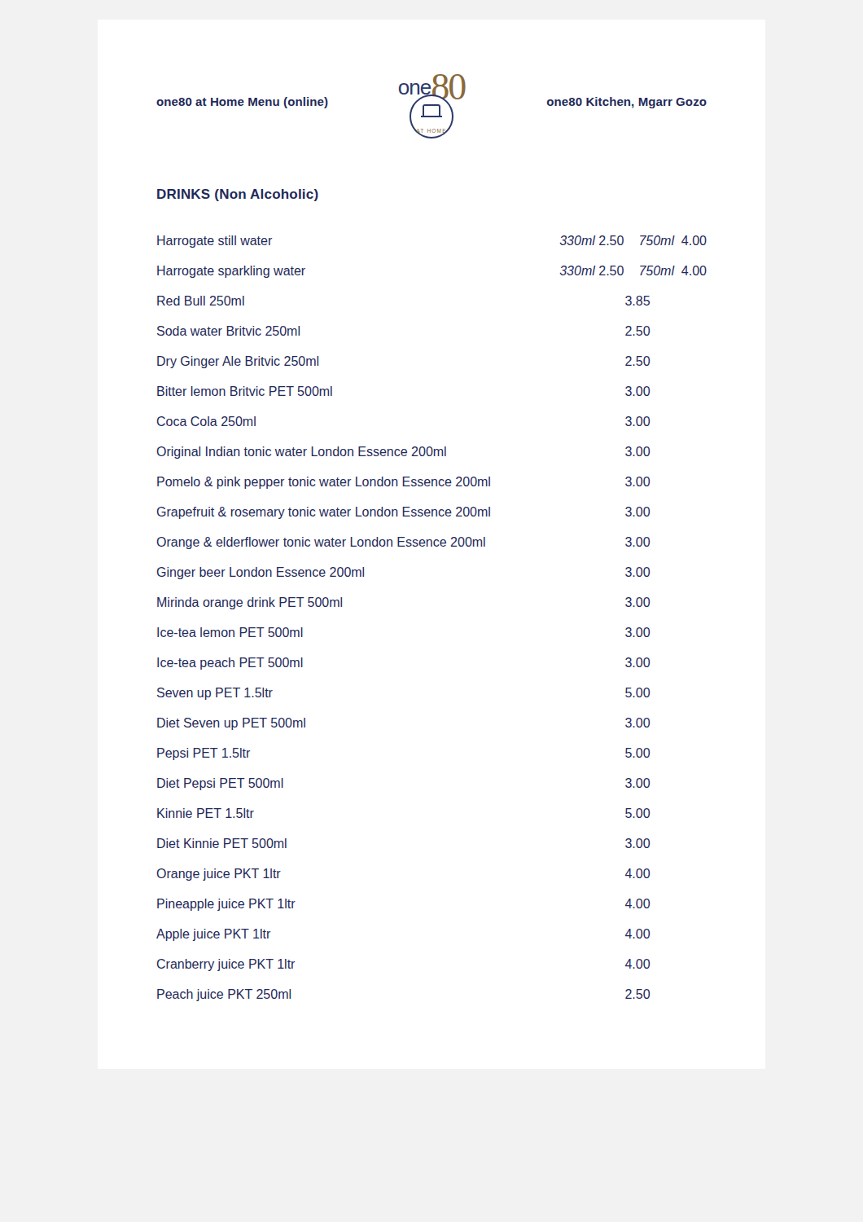one80 at Home Menu (online)
one 80 AT HOME
one80 Kitchen, Mgarr Gozo
DRINKS (Non Alcoholic)
Harrogate still water 330ml 2.50750ml 4.00
Harrogate sparkling water 330ml 2.50750ml 4.00
Red Bull 250ml 3.85
Soda water Britvic 250ml 2.50
Dry Ginger Ale Britvic 250ml 2.50
Bitter lemon Britvic PET 500ml 3.00
Coca Cola 250ml 3.00
Original Indian tonic water London Essence 200ml 3.00
Pomelo & pink pepper tonic water London Essence 200ml 3.00
Grapefruit & rosemary tonic water London Essence 200ml 3.00
Orange & elderflower tonic water London Essence 200ml 3.00
Ginger beer London Essence 200ml 3.00
Mirinda orange drink PET 500ml 3.00
Ice-tea lemon PET 500ml 3.00
Ice-tea peach PET 500ml 3.00
Seven up PET 1.5ltr 5.00
Diet Seven up PET 500ml 3.00
Pepsi PET 1.5ltr 5.00
Diet Pepsi PET 500ml 3.00
Kinnie PET 1.5ltr 5.00
Diet Kinnie PET 500ml 3.00
Orange juice PKT 1ltr 4.00
Pineapple juice PKT 1ltr 4.00
Apple juice PKT 1ltr 4.00
Cranberry juice PKT 1ltr 4.00
Peach juice PKT 250ml 2.50